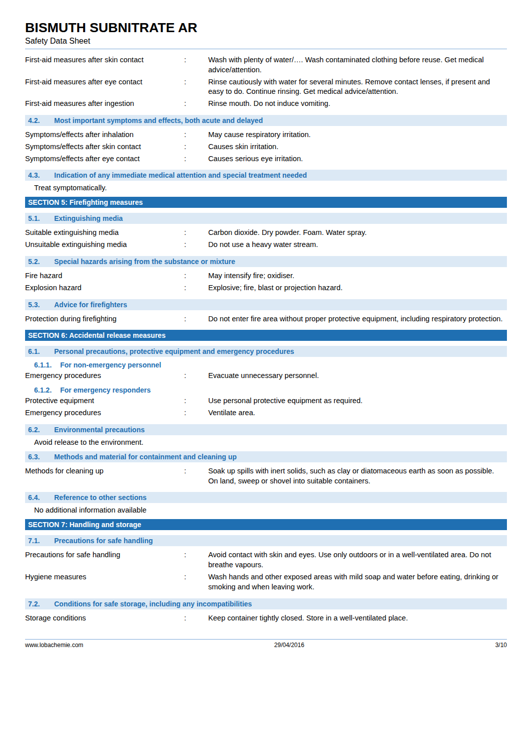BISMUTH SUBNITRATE AR
Safety Data Sheet
| First-aid measures after skin contact | : | Wash with plenty of water/…. Wash contaminated clothing before reuse. Get medical advice/attention. |
| First-aid measures after eye contact | : | Rinse cautiously with water for several minutes. Remove contact lenses, if present and easy to do. Continue rinsing. Get medical advice/attention. |
| First-aid measures after ingestion | : | Rinse mouth. Do not induce vomiting. |
4.2. Most important symptoms and effects, both acute and delayed
| Symptoms/effects after inhalation | : | May cause respiratory irritation. |
| Symptoms/effects after skin contact | : | Causes skin irritation. |
| Symptoms/effects after eye contact | : | Causes serious eye irritation. |
4.3. Indication of any immediate medical attention and special treatment needed
Treat symptomatically.
SECTION 5: Firefighting measures
5.1. Extinguishing media
| Suitable extinguishing media | : | Carbon dioxide. Dry powder. Foam. Water spray. |
| Unsuitable extinguishing media | : | Do not use a heavy water stream. |
5.2. Special hazards arising from the substance or mixture
| Fire hazard | : | May intensify fire; oxidiser. |
| Explosion hazard | : | Explosive; fire, blast or projection hazard. |
5.3. Advice for firefighters
| Protection during firefighting | : | Do not enter fire area without proper protective equipment, including respiratory protection. |
SECTION 6: Accidental release measures
6.1. Personal precautions, protective equipment and emergency procedures
6.1.1. For non-emergency personnel
| Emergency procedures | : | Evacuate unnecessary personnel. |
6.1.2. For emergency responders
| Protective equipment | : | Use personal protective equipment as required. |
| Emergency procedures | : | Ventilate area. |
6.2. Environmental precautions
Avoid release to the environment.
6.3. Methods and material for containment and cleaning up
| Methods for cleaning up | : | Soak up spills with inert solids, such as clay or diatomaceous earth as soon as possible. On land, sweep or shovel into suitable containers. |
6.4. Reference to other sections
No additional information available
SECTION 7: Handling and storage
7.1. Precautions for safe handling
| Precautions for safe handling | : | Avoid contact with skin and eyes. Use only outdoors or in a well-ventilated area. Do not breathe vapours. |
| Hygiene measures | : | Wash hands and other exposed areas with mild soap and water before eating, drinking or smoking and when leaving work. |
7.2. Conditions for safe storage, including any incompatibilities
| Storage conditions | : | Keep container tightly closed. Store in a well-ventilated place. |
www.lobachemie.com 29/04/2016 3/10